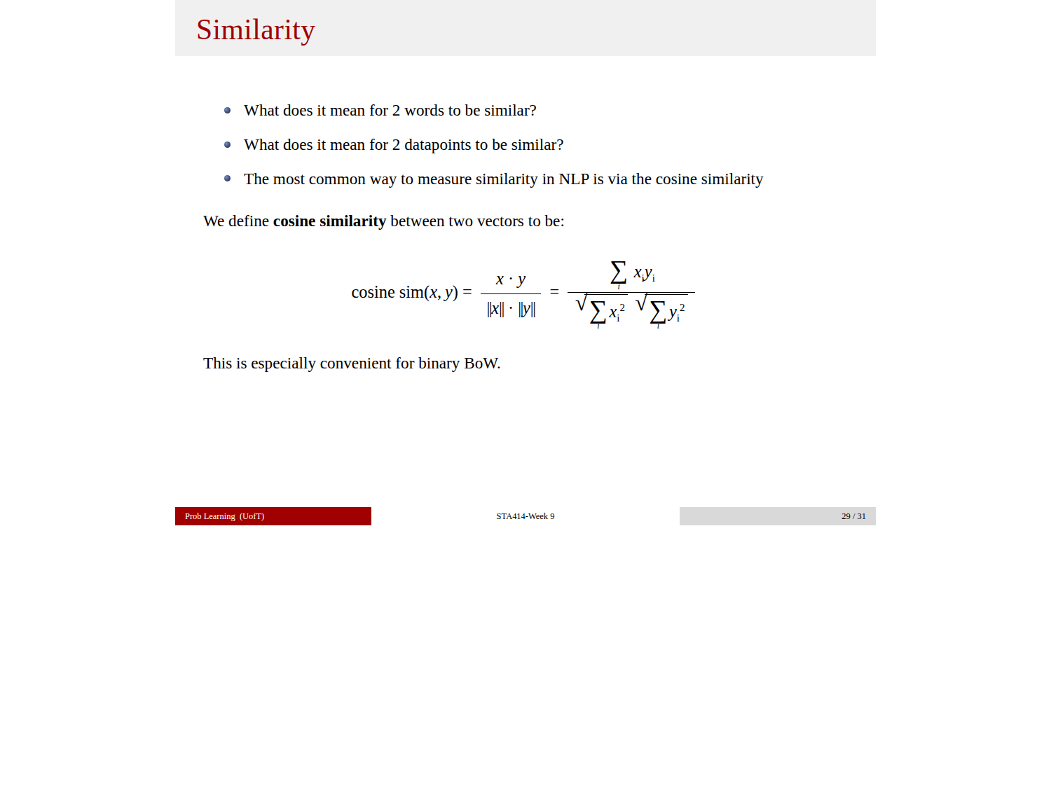Similarity
What does it mean for 2 words to be similar?
What does it mean for 2 datapoints to be similar?
The most common way to measure similarity in NLP is via the cosine similarity
We define cosine similarity between two vectors to be:
cosine sim(x, y) = x · y ||x|| · ||y|| = ∑i xiyi ∑i xi2 ∑i yi2
This is especially convenient for binary BoW.
Prob Learning (UofT)
STA414-Week 9
29 / 31